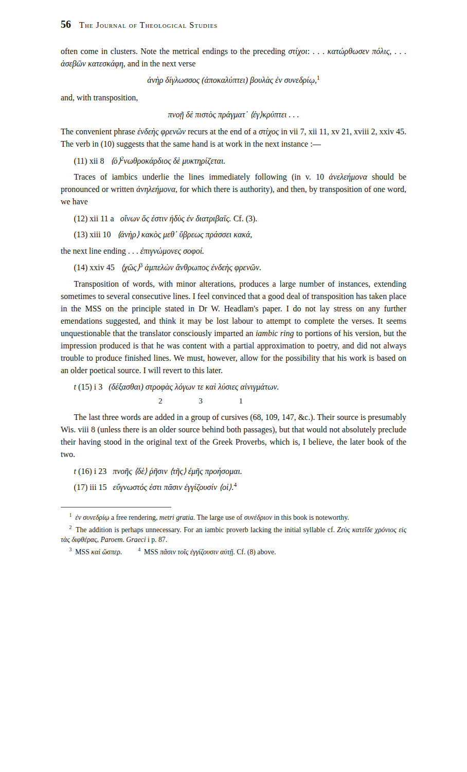56 The Journal of Theological Studies
often come in clusters. Note the metrical endings to the preceding στίχοι: . . . κατώρθωσεν πόλις, . . . ἀσεβῶν κατεσκάφη, and in the next verse
ἀνὴρ δίγλωσσος (ἀποκαλύπτει) βουλὰς ἐν συνεδρίῳ,1
and, with transposition,
πνοῇ δὲ πιστὸς πράγματ᾽ ⟨ἐγ⟩κρύπτει . . .
The convenient phrase ἐνδεὴς φρενῶν recurs at the end of a στίχος in vii 7, xii 11, xv 21, xviii 2, xxiv 45. The verb in (10) suggests that the same hand is at work in the next instance :—
(11) xii 8 ⟨ὁ⟩2νωθροκάρδιος δὲ μυκτηρίζεται.
Traces of iambics underlie the lines immediately following (in v. 10 ἀνελεήμονα should be pronounced or written ἀνηλεήμονα, for which there is authority), and then, by transposition of one word, we have
(12) xii 11 a οἴνων ὅς ἐστιν ἡδὺς ἐν διατριβαῖς. Cf. (3).
(13) xiii 10 ⟨ἀνὴρ⟩ κακὸς μεθ᾽ ὕβρεως πράσσει κακά,
the next line ending . . . ἐπιγνώμονες σοφοί.
(14) xxiv 45 ⟨χῶς⟩3 ἀμπελὼν ἄνθρωπος ἐνδεὴς φρενῶν.
Transposition of words, with minor alterations, produces a large number of instances, extending sometimes to several consecutive lines. I feel convinced that a good deal of transposition has taken place in the MSS on the principle stated in Dr W. Headlam's paper. I do not lay stress on any further emendations suggested, and think it may be lost labour to attempt to complete the verses. It seems unquestionable that the translator consciously imparted an iambic ring to portions of his version, but the impression produced is that he was content with a partial approximation to poetry, and did not always trouble to produce finished lines. We must, however, allow for the possibility that his work is based on an older poetical source. I will revert to this later.
t (15) i 3 (δέξασθαι) στροφὰς λόγων τε καὶ λύσιες αἰνιγμάτων.
2 3 1
The last three words are added in a group of cursives (68, 109, 147, &c.). Their source is presumably Wis. viii 8 (unless there is an older source behind both passages), but that would not absolutely preclude their having stood in the original text of the Greek Proverbs, which is, I believe, the later book of the two.
t (16) i 23 πνοῆς ⟨δὲ⟩ ῥῆσιν ⟨τῆς⟩ ἐμῆς προήσομαι.
(17) iii 15 εὔγνωστός ἐστι πᾶσιν ἐγγίζουσίν ⟨οἱ⟩.4
1 ἐν συνεδρίῳ a free rendering, metri gratia. The large use of συνέδριον in this book is noteworthy.
2 The addition is perhaps unnecessary. For an iambic proverb lacking the initial syllable cf. Ζεὺς κατεῖδε χρόνιος εἰς τὰς διφθέρας, Paroem. Graeci i p. 87.
3 MSS καὶ ὥσπερ. 4 MSS πᾶσιν τοῖς ἐγγίζουσιν αὐτῇ. Cf. (8) above.